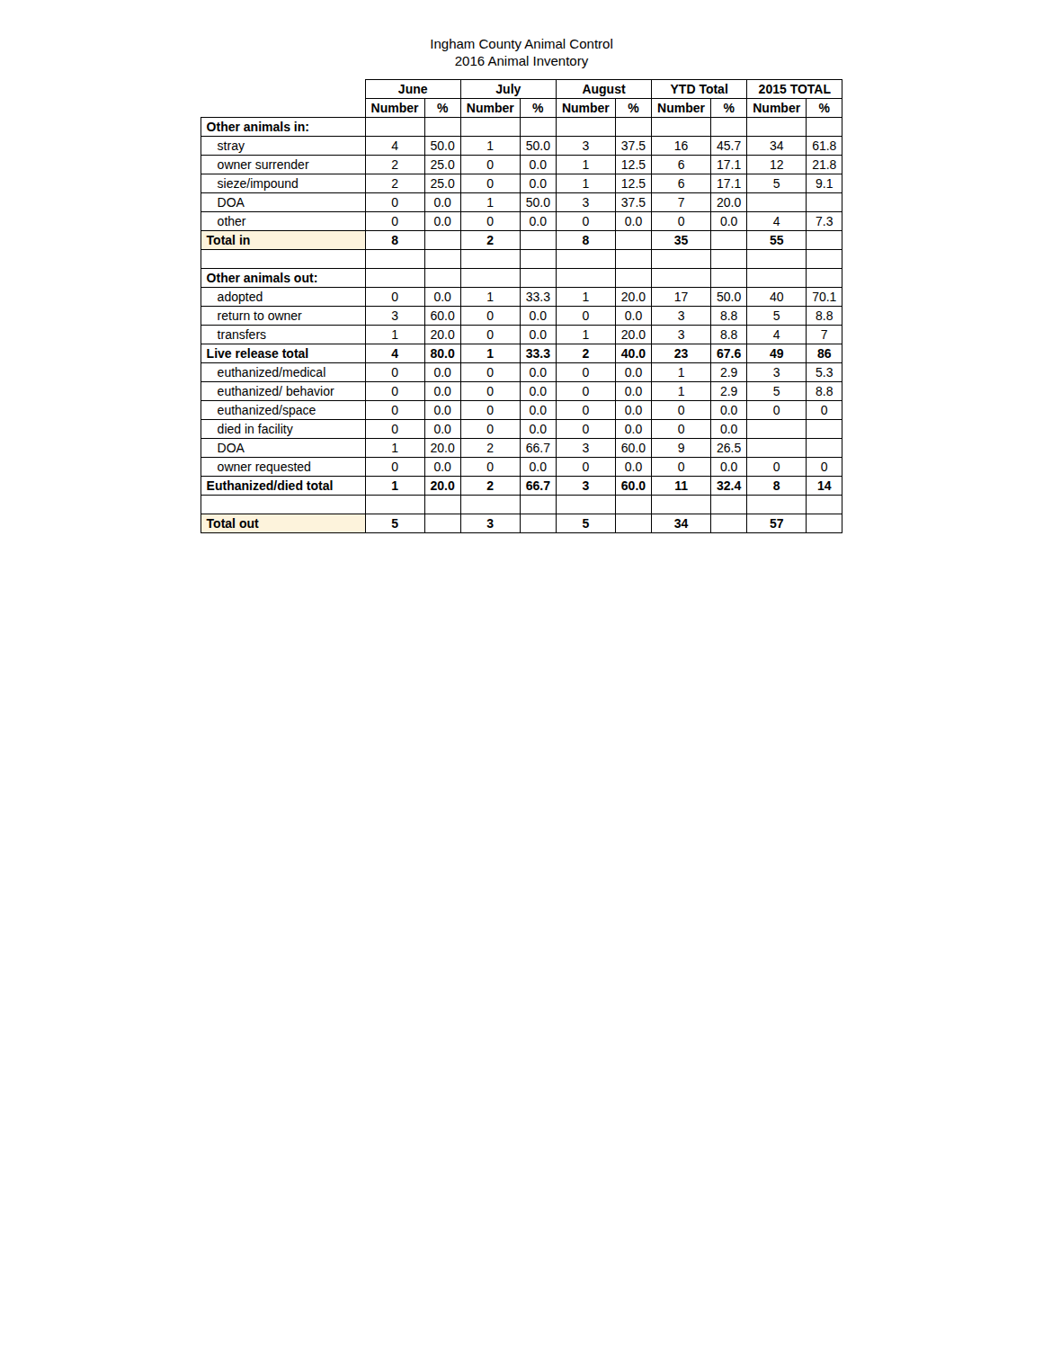Ingham County Animal Control
2016 Animal Inventory
| | June | July | August | YTD Total | 2015 TOTAL |
| --- | --- | --- | --- | --- | --- |
| | Number | % | Number | % | Number | % | Number | % | Number | % |
| Other animals in: | | | | | | | | | | |
| stray | 4 | 50.0 | 1 | 50.0 | 3 | 37.5 | 16 | 45.7 | 34 | 61.8 |
| owner surrender | 2 | 25.0 | 0 | 0.0 | 1 | 12.5 | 6 | 17.1 | 12 | 21.8 |
| sieze/impound | 2 | 25.0 | 0 | 0.0 | 1 | 12.5 | 6 | 17.1 | 5 | 9.1 |
| DOA | 0 | 0.0 | 1 | 50.0 | 3 | 37.5 | 7 | 20.0 | | |
| other | 0 | 0.0 | 0 | 0.0 | 0 | 0.0 | 0 | 0.0 | 4 | 7.3 |
| Total in | 8 | | 2 | | 8 | | 35 | | 55 | |
| Other animals out: | | | | | | | | | | |
| adopted | 0 | 0.0 | 1 | 33.3 | 1 | 20.0 | 17 | 50.0 | 40 | 70.1 |
| return to owner | 3 | 60.0 | 0 | 0.0 | 0 | 0.0 | 3 | 8.8 | 5 | 8.8 |
| transfers | 1 | 20.0 | 0 | 0.0 | 1 | 20.0 | 3 | 8.8 | 4 | 7 |
| Live release total | 4 | 80.0 | 1 | 33.3 | 2 | 40.0 | 23 | 67.6 | 49 | 86 |
| euthanized/medical | 0 | 0.0 | 0 | 0.0 | 0 | 0.0 | 1 | 2.9 | 3 | 5.3 |
| euthanized/ behavior | 0 | 0.0 | 0 | 0.0 | 0 | 0.0 | 1 | 2.9 | 5 | 8.8 |
| euthanized/space | 0 | 0.0 | 0 | 0.0 | 0 | 0.0 | 0 | 0.0 | 0 | 0 |
| died in facility | 0 | 0.0 | 0 | 0.0 | 0 | 0.0 | 0 | 0.0 | | |
| DOA | 1 | 20.0 | 2 | 66.7 | 3 | 60.0 | 9 | 26.5 | | |
| owner requested | 0 | 0.0 | 0 | 0.0 | 0 | 0.0 | 0 | 0.0 | 0 | 0 |
| Euthanized/died total | 1 | 20.0 | 2 | 66.7 | 3 | 60.0 | 11 | 32.4 | 8 | 14 |
| Total out | 5 | | 3 | | 5 | | 34 | | 57 | |